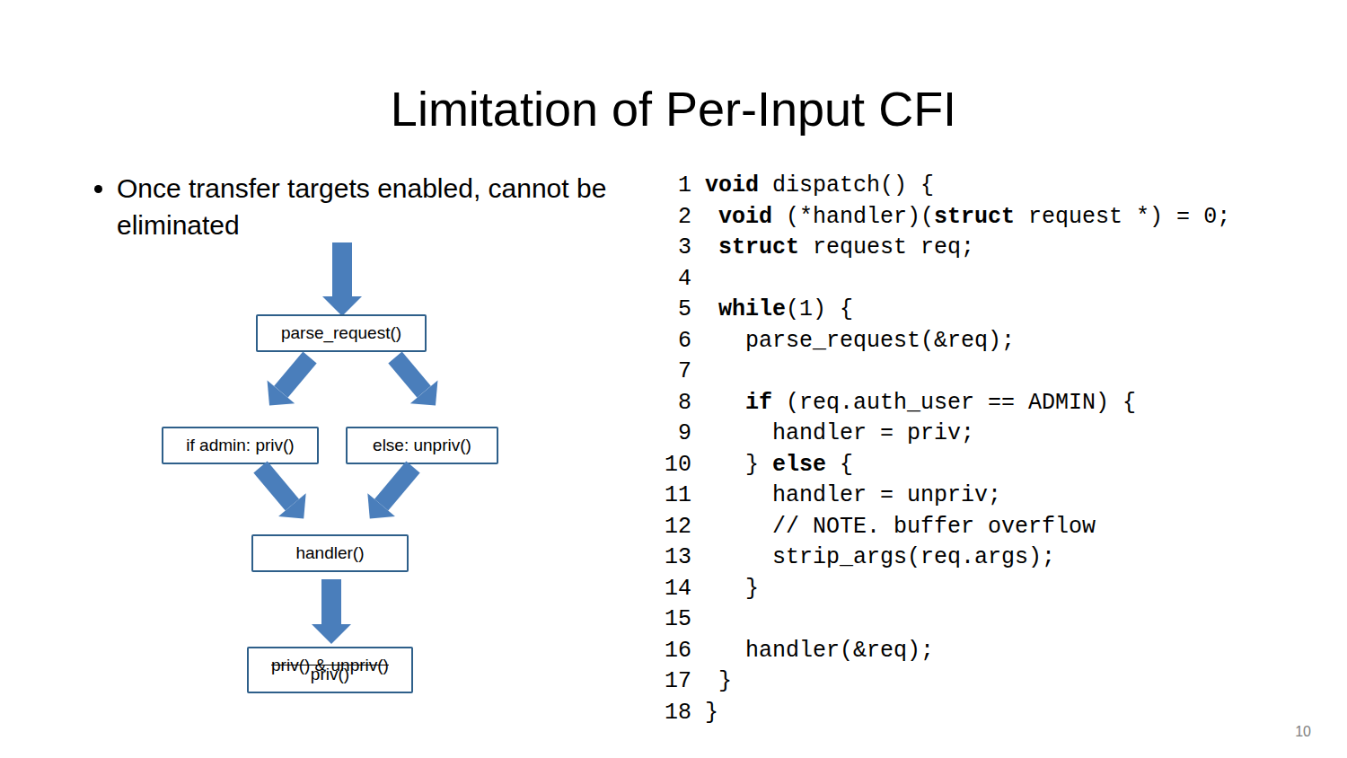Limitation of Per-Input CFI
Once transfer targets enabled, cannot be eliminated
parse_request()
if admin: priv()
else: unpriv()
handler()
priv() & unpriv() priv()
1 void dispatch() { 2 void (*handler)(struct request *) = 0; 3 struct request req; 4 5 while(1) { 6 parse_request(&req); 7 8 if (req.auth_user == ADMIN) { 9 handler = priv; 10 } else { 11 handler = unpriv; 12 // NOTE. buffer overflow 13 strip_args(req.args); 14 } 15 16 handler(&req); 17 } 18 }
10